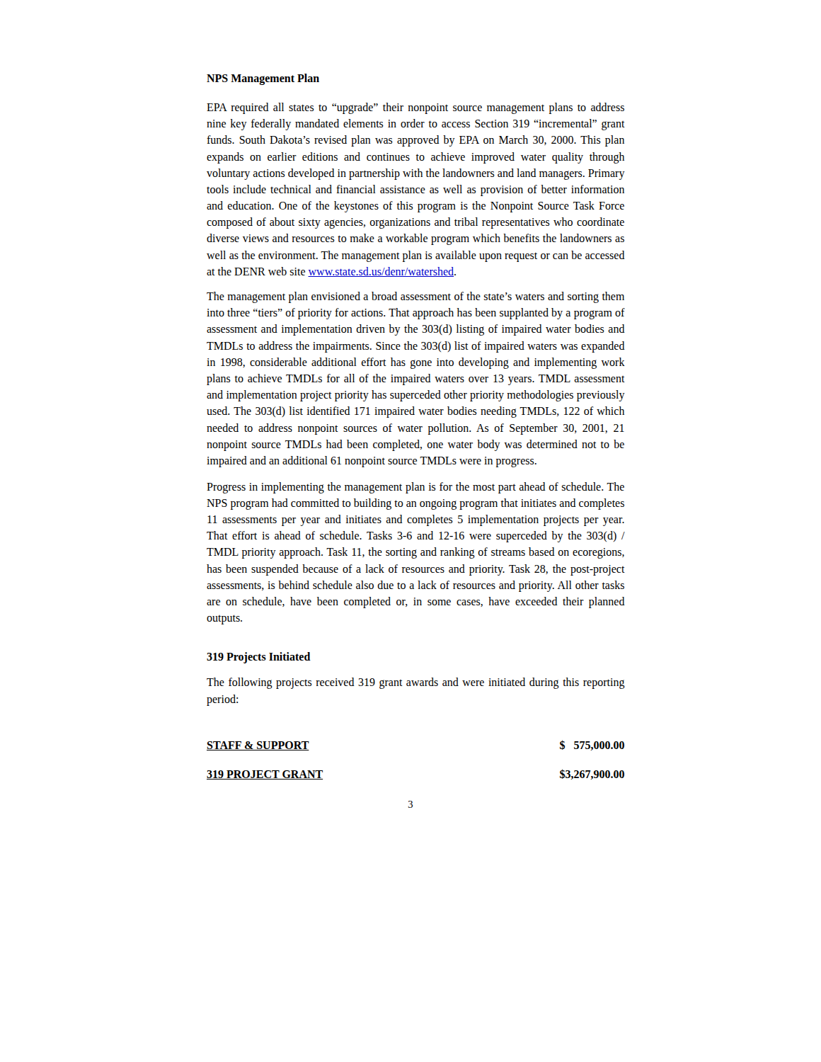NPS Management Plan
EPA required all states to “upgrade” their nonpoint source management plans to address nine key federally mandated elements in order to access Section 319 “incremental” grant funds. South Dakota’s revised plan was approved by EPA on March 30, 2000. This plan expands on earlier editions and continues to achieve improved water quality through voluntary actions developed in partnership with the landowners and land managers. Primary tools include technical and financial assistance as well as provision of better information and education. One of the keystones of this program is the Nonpoint Source Task Force composed of about sixty agencies, organizations and tribal representatives who coordinate diverse views and resources to make a workable program which benefits the landowners as well as the environment. The management plan is available upon request or can be accessed at the DENR web site www.state.sd.us/denr/watershed.
The management plan envisioned a broad assessment of the state’s waters and sorting them into three “tiers” of priority for actions. That approach has been supplanted by a program of assessment and implementation driven by the 303(d) listing of impaired water bodies and TMDLs to address the impairments. Since the 303(d) list of impaired waters was expanded in 1998, considerable additional effort has gone into developing and implementing work plans to achieve TMDLs for all of the impaired waters over 13 years. TMDL assessment and implementation project priority has superceded other priority methodologies previously used. The 303(d) list identified 171 impaired water bodies needing TMDLs, 122 of which needed to address nonpoint sources of water pollution. As of September 30, 2001, 21 nonpoint source TMDLs had been completed, one water body was determined not to be impaired and an additional 61 nonpoint source TMDLs were in progress.
Progress in implementing the management plan is for the most part ahead of schedule. The NPS program had committed to building to an ongoing program that initiates and completes 11 assessments per year and initiates and completes 5 implementation projects per year. That effort is ahead of schedule. Tasks 3-6 and 12-16 were superceded by the 303(d) / TMDL priority approach. Task 11, the sorting and ranking of streams based on ecoregions, has been suspended because of a lack of resources and priority. Task 28, the post-project assessments, is behind schedule also due to a lack of resources and priority. All other tasks are on schedule, have been completed or, in some cases, have exceeded their planned outputs.
319 Projects Initiated
The following projects received 319 grant awards and were initiated during this reporting period:
| STAFF & SUPPORT | $ 575,000.00 |
| 319 PROJECT GRANT | $3,267,900.00 |
3